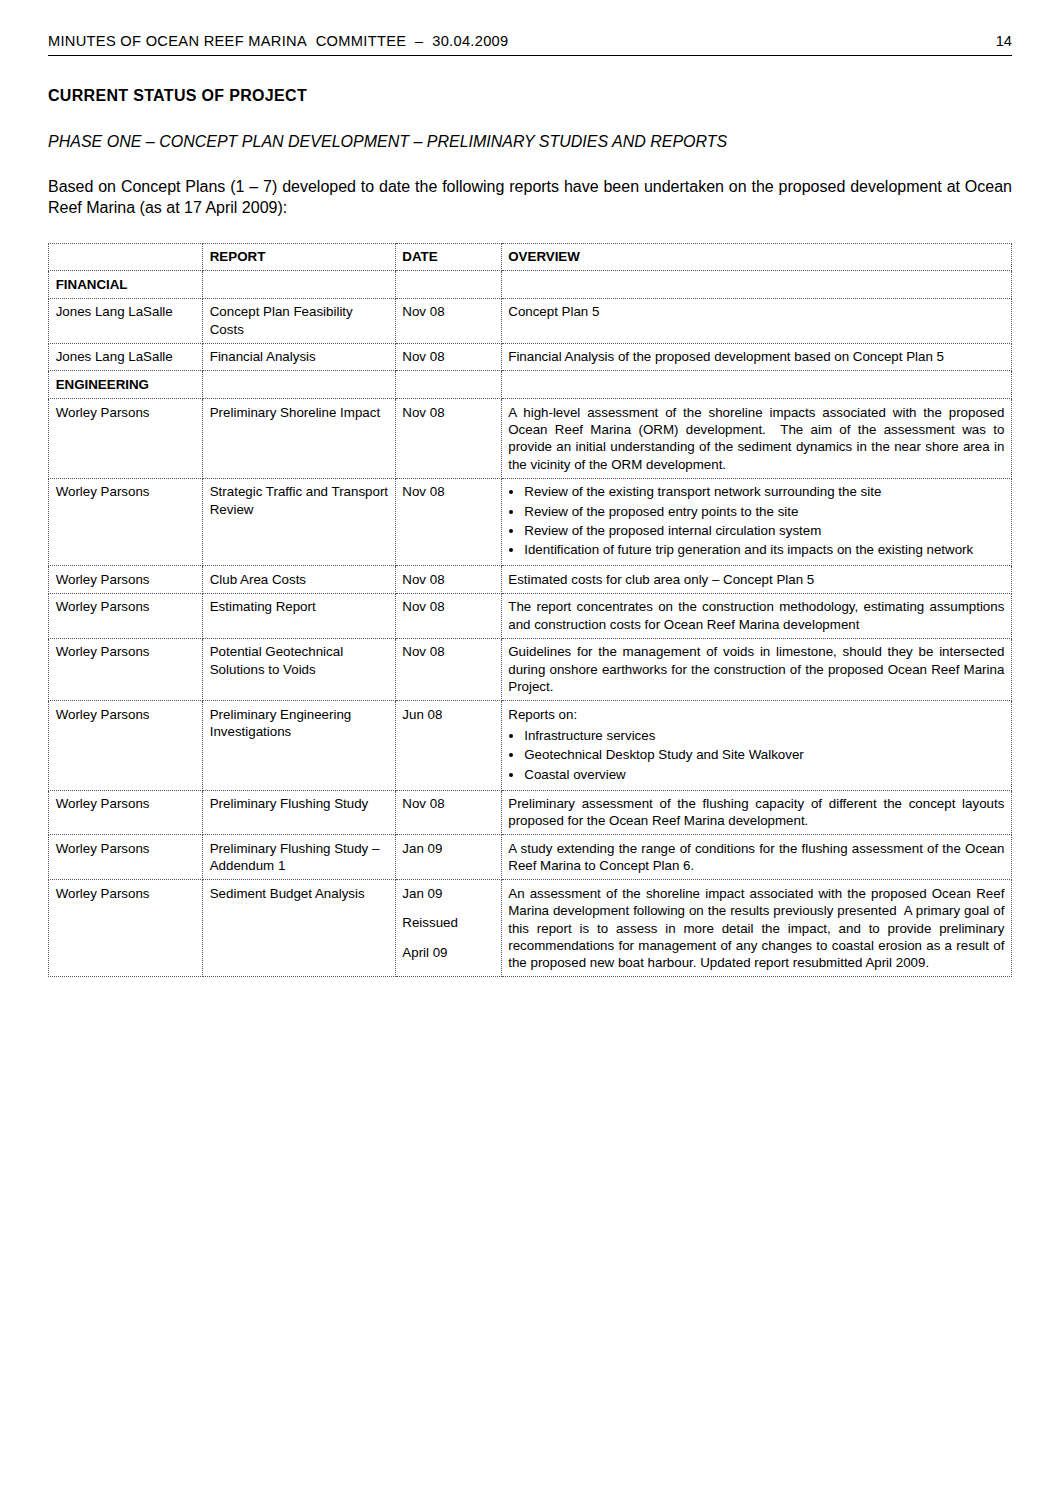MINUTES OF OCEAN REEF MARINA COMMITTEE – 30.04.2009 14
CURRENT STATUS OF PROJECT
PHASE ONE – CONCEPT PLAN DEVELOPMENT – PRELIMINARY STUDIES AND REPORTS
Based on Concept Plans (1 – 7) developed to date the following reports have been undertaken on the proposed development at Ocean Reef Marina (as at 17 April 2009):
| | REPORT | DATE | OVERVIEW |
| --- | --- | --- | --- |
| FINANCIAL | | | |
| Jones Lang LaSalle | Concept Plan Feasibility Costs | Nov 08 | Concept Plan 5 |
| Jones Lang LaSalle | Financial Analysis | Nov 08 | Financial Analysis of the proposed development based on Concept Plan 5 |
| ENGINEERING | | | |
| Worley Parsons | Preliminary Shoreline Impact | Nov 08 | A high-level assessment of the shoreline impacts associated with the proposed Ocean Reef Marina (ORM) development. The aim of the assessment was to provide an initial understanding of the sediment dynamics in the near shore area in the vicinity of the ORM development. |
| Worley Parsons | Strategic Traffic and Transport Review | Nov 08 | Review of the existing transport network surrounding the site Review of the proposed entry points to the site Review of the proposed internal circulation system Identification of future trip generation and its impacts on the existing network |
| Worley Parsons | Club Area Costs | Nov 08 | Estimated costs for club area only – Concept Plan 5 |
| Worley Parsons | Estimating Report | Nov 08 | The report concentrates on the construction methodology, estimating assumptions and construction costs for Ocean Reef Marina development |
| Worley Parsons | Potential Geotechnical Solutions to Voids | Nov 08 | Guidelines for the management of voids in limestone, should they be intersected during onshore earthworks for the construction of the proposed Ocean Reef Marina Project. |
| Worley Parsons | Preliminary Engineering Investigations | Jun 08 | Reports on: Infrastructure services Geotechnical Desktop Study and Site Walkover Coastal overview |
| Worley Parsons | Preliminary Flushing Study | Nov 08 | Preliminary assessment of the flushing capacity of different the concept layouts proposed for the Ocean Reef Marina development. |
| Worley Parsons | Preliminary Flushing Study – Addendum 1 | Jan 09 | A study extending the range of conditions for the flushing assessment of the Ocean Reef Marina to Concept Plan 6. |
| Worley Parsons | Sediment Budget Analysis | Jan 09 Reissued April 09 | An assessment of the shoreline impact associated with the proposed Ocean Reef Marina development following on the results previously presented A primary goal of this report is to assess in more detail the impact, and to provide preliminary recommendations for management of any changes to coastal erosion as a result of the proposed new boat harbour. Updated report resubmitted April 2009. |